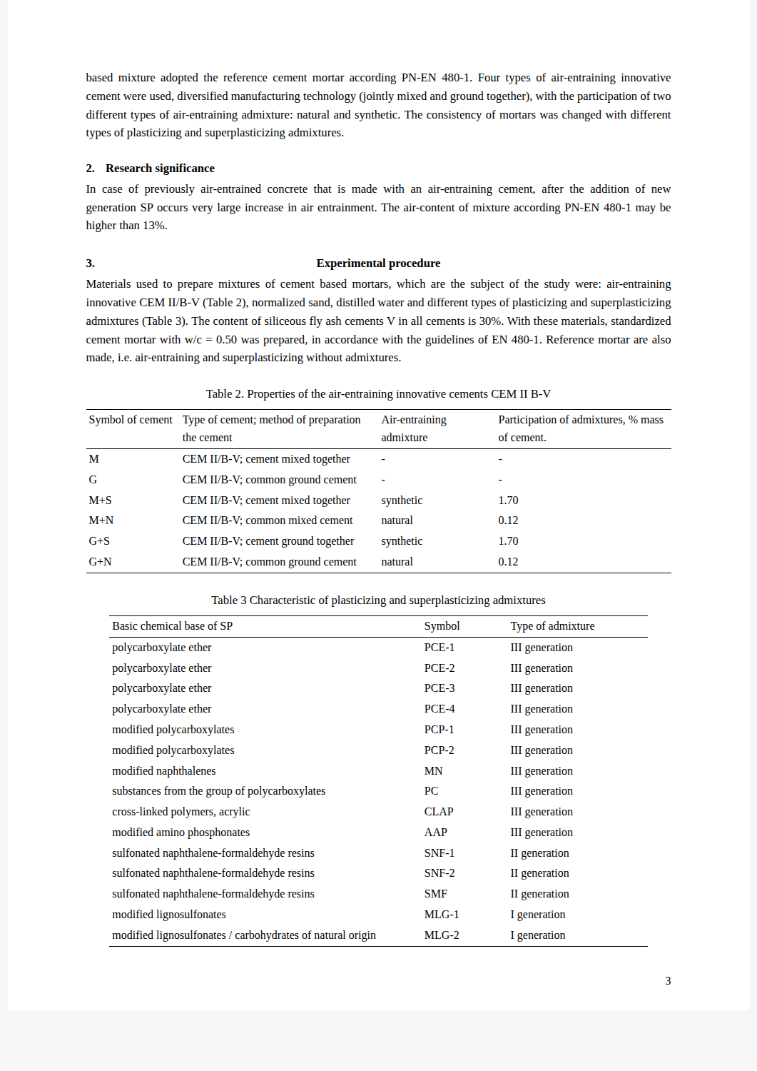based mixture adopted the reference cement mortar according PN-EN 480-1. Four types of air-entraining innovative cement were used, diversified manufacturing technology (jointly mixed and ground together), with the participation of two different types of air-entraining admixture: natural and synthetic. The consistency of mortars was changed with different types of plasticizing and superplasticizing admixtures.
2. Research significance
In case of previously air-entrained concrete that is made with an air-entraining cement, after the addition of new generation SP occurs very large increase in air entrainment. The air-content of mixture according PN-EN 480-1 may be higher than 13%.
3. Experimental procedure
Materials used to prepare mixtures of cement based mortars, which are the subject of the study were: air-entraining innovative CEM II/B-V (Table 2), normalized sand, distilled water and different types of plasticizing and superplasticizing admixtures (Table 3). The content of siliceous fly ash cements V in all cements is 30%. With these materials, standardized cement mortar with w/c = 0.50 was prepared, in accordance with the guidelines of EN 480-1. Reference mortar are also made, i.e. air-entraining and superplasticizing without admixtures.
Table 2. Properties of the air-entraining innovative cements CEM II B-V
| Symbol of cement | Type of cement; method of preparation the cement | Air-entraining admixture | Participation of admixtures, % mass of cement. |
| --- | --- | --- | --- |
| M | CEM II/B-V; cement mixed together | - | - |
| G | CEM II/B-V; common ground cement | - | - |
| M+S | CEM II/B-V; cement mixed together | synthetic | 1.70 |
| M+N | CEM II/B-V; common mixed cement | natural | 0.12 |
| G+S | CEM II/B-V; cement ground together | synthetic | 1.70 |
| G+N | CEM II/B-V; common ground cement | natural | 0.12 |
Table 3 Characteristic of plasticizing and superplasticizing admixtures
| Basic chemical base of SP | Symbol | Type of admixture |
| --- | --- | --- |
| polycarboxylate ether | PCE-1 | III generation |
| polycarboxylate ether | PCE-2 | III generation |
| polycarboxylate ether | PCE-3 | III generation |
| polycarboxylate ether | PCE-4 | III generation |
| modified polycarboxylates | PCP-1 | III generation |
| modified polycarboxylates | PCP-2 | III generation |
| modified naphthalenes | MN | III generation |
| substances from the group of polycarboxylates | PC | III generation |
| cross-linked polymers, acrylic | CLAP | III generation |
| modified amino phosphonates | AAP | III generation |
| sulfonated naphthalene-formaldehyde resins | SNF-1 | II generation |
| sulfonated naphthalene-formaldehyde resins | SNF-2 | II generation |
| sulfonated naphthalene-formaldehyde resins | SMF | II generation |
| modified lignosulfonates | MLG-1 | I generation |
| modified lignosulfonates / carbohydrates of natural origin | MLG-2 | I generation |
3